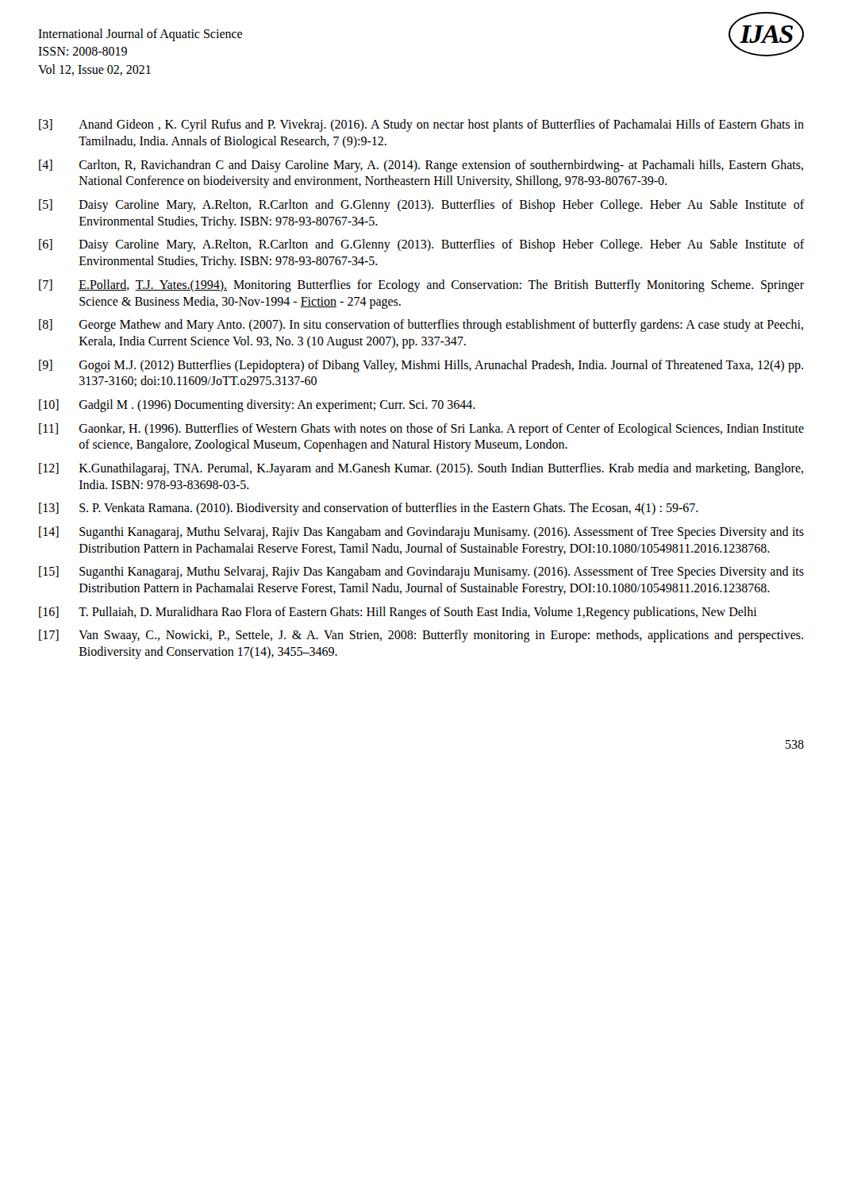International Journal of Aquatic Science
ISSN: 2008-8019
Vol 12, Issue 02, 2021
IJAS
[3] Anand Gideon , K. Cyril Rufus and P. Vivekraj. (2016). A Study on nectar host plants of Butterflies of Pachamalai Hills of Eastern Ghats in Tamilnadu, India. Annals of Biological Research, 7 (9):9-12.
[4] Carlton, R, Ravichandran C and Daisy Caroline Mary, A. (2014). Range extension of southernbirdwing- at Pachamali hills, Eastern Ghats, National Conference on biodeiversity and environment, Northeastern Hill University, Shillong, 978-93-80767-39-0.
[5] Daisy Caroline Mary, A.Relton, R.Carlton and G.Glenny (2013). Butterflies of Bishop Heber College. Heber Au Sable Institute of Environmental Studies, Trichy. ISBN: 978-93-80767-34-5.
[6] Daisy Caroline Mary, A.Relton, R.Carlton and G.Glenny (2013). Butterflies of Bishop Heber College. Heber Au Sable Institute of Environmental Studies, Trichy. ISBN: 978-93-80767-34-5.
[7] E.Pollard, T.J. Yates.(1994). Monitoring Butterflies for Ecology and Conservation: The British Butterfly Monitoring Scheme. Springer Science & Business Media, 30-Nov-1994 - Fiction - 274 pages.
[8] George Mathew and Mary Anto. (2007). In situ conservation of butterflies through establishment of butterfly gardens: A case study at Peechi, Kerala, India Current Science Vol. 93, No. 3 (10 August 2007), pp. 337-347.
[9] Gogoi M.J. (2012) Butterflies (Lepidoptera) of Dibang Valley, Mishmi Hills, Arunachal Pradesh, India. Journal of Threatened Taxa, 12(4) pp. 3137-3160; doi:10.11609/JoTT.o2975.3137-60
[10] Gadgil M . (1996) Documenting diversity: An experiment; Curr. Sci. 70 3644.
[11] Gaonkar, H. (1996). Butterflies of Western Ghats with notes on those of Sri Lanka. A report of Center of Ecological Sciences, Indian Institute of science, Bangalore, Zoological Museum, Copenhagen and Natural History Museum, London.
[12] K.Gunathilagaraj, TNA. Perumal, K.Jayaram and M.Ganesh Kumar. (2015). South Indian Butterflies. Krab media and marketing, Banglore, India. ISBN: 978-93-83698-03-5.
[13] S. P. Venkata Ramana. (2010). Biodiversity and conservation of butterflies in the Eastern Ghats. The Ecosan, 4(1) : 59-67.
[14] Suganthi Kanagaraj, Muthu Selvaraj, Rajiv Das Kangabam and Govindaraju Munisamy. (2016). Assessment of Tree Species Diversity and its Distribution Pattern in Pachamalai Reserve Forest, Tamil Nadu, Journal of Sustainable Forestry, DOI:10.1080/10549811.2016.1238768.
[15] Suganthi Kanagaraj, Muthu Selvaraj, Rajiv Das Kangabam and Govindaraju Munisamy. (2016). Assessment of Tree Species Diversity and its Distribution Pattern in Pachamalai Reserve Forest, Tamil Nadu, Journal of Sustainable Forestry, DOI:10.1080/10549811.2016.1238768.
[16] T. Pullaiah, D. Muralidhara Rao Flora of Eastern Ghats: Hill Ranges of South East India, Volume 1,Regency publications, New Delhi
[17] Van Swaay, C., Nowicki, P., Settele, J. & A. Van Strien, 2008: Butterfly monitoring in Europe: methods, applications and perspectives. Biodiversity and Conservation 17(14), 3455–3469.
538